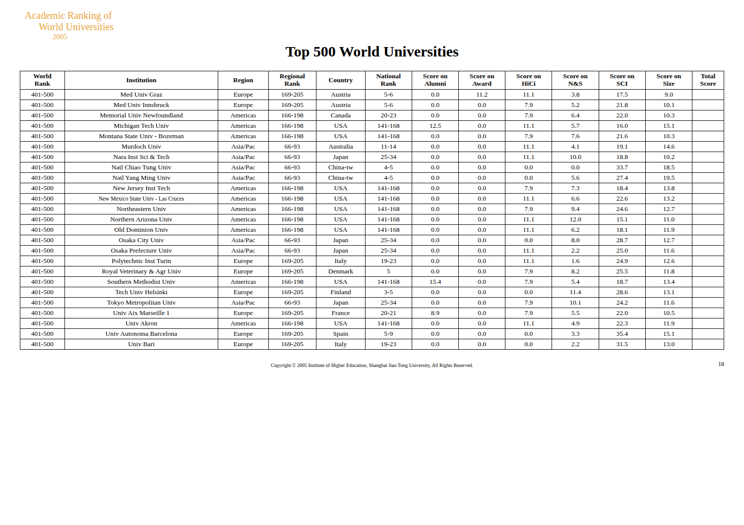Academic Ranking of
World Universities
2005
Top 500 World Universities
| World Rank | Institution | Region | Regional Rank | Country | National Rank | Score on Alumni | Score on Award | Score on HiCi | Score on N&S | Score on SCI | Score on Size | Total Score |
| --- | --- | --- | --- | --- | --- | --- | --- | --- | --- | --- | --- | --- |
| 401-500 | Med Univ Graz | Europe | 169-205 | Austria | 5-6 | 0.0 | 11.2 | 11.1 | 3.8 | 17.5 | 9.0 | |
| 401-500 | Med Univ Innsbruck | Europe | 169-205 | Austria | 5-6 | 0.0 | 0.0 | 7.9 | 5.2 | 21.8 | 10.1 | |
| 401-500 | Memorial Univ Newfoundland | Americas | 166-198 | Canada | 20-23 | 0.0 | 0.0 | 7.9 | 6.4 | 22.0 | 10.3 | |
| 401-500 | Michigan Tech Univ | Americas | 166-198 | USA | 141-168 | 12.5 | 0.0 | 11.1 | 5.7 | 16.0 | 15.1 | |
| 401-500 | Montana State Univ - Bozeman | Americas | 166-198 | USA | 141-168 | 0.0 | 0.0 | 7.9 | 7.6 | 21.6 | 10.3 | |
| 401-500 | Murdoch Univ | Asia/Pac | 66-93 | Australia | 11-14 | 0.0 | 0.0 | 11.1 | 4.1 | 19.1 | 14.6 | |
| 401-500 | Nara Inst Sci & Tech | Asia/Pac | 66-93 | Japan | 25-34 | 0.0 | 0.0 | 11.1 | 10.0 | 18.8 | 10.2 | |
| 401-500 | Natl Chiao Tung Univ | Asia/Pac | 66-93 | China-tw | 4-5 | 0.0 | 0.0 | 0.0 | 0.0 | 33.7 | 18.5 | |
| 401-500 | Natl Yang Ming Univ | Asia/Pac | 66-93 | China-tw | 4-5 | 0.0 | 0.0 | 0.0 | 5.6 | 27.4 | 19.5 | |
| 401-500 | New Jersey Inst Tech | Americas | 166-198 | USA | 141-168 | 0.0 | 0.0 | 7.9 | 7.3 | 18.4 | 13.8 | |
| 401-500 | New Mexico State Univ - Las Cruces | Americas | 166-198 | USA | 141-168 | 0.0 | 0.0 | 11.1 | 6.6 | 22.6 | 13.2 | |
| 401-500 | Northeastern Univ | Americas | 166-198 | USA | 141-168 | 0.0 | 0.0 | 7.9 | 9.4 | 24.6 | 12.7 | |
| 401-500 | Northern Arizona Univ | Americas | 166-198 | USA | 141-168 | 0.0 | 0.0 | 11.1 | 12.0 | 15.1 | 11.0 | |
| 401-500 | Old Dominion Univ | Americas | 166-198 | USA | 141-168 | 0.0 | 0.0 | 11.1 | 6.2 | 18.1 | 11.9 | |
| 401-500 | Osaka City Univ | Asia/Pac | 66-93 | Japan | 25-34 | 0.0 | 0.0 | 0.0 | 8.0 | 28.7 | 12.7 | |
| 401-500 | Osaka Prefecture Univ | Asia/Pac | 66-93 | Japan | 25-34 | 0.0 | 0.0 | 11.1 | 2.2 | 25.0 | 11.6 | |
| 401-500 | Polytechnic Inst Turin | Europe | 169-205 | Italy | 19-23 | 0.0 | 0.0 | 11.1 | 1.6 | 24.9 | 12.6 | |
| 401-500 | Royal Veterinary & Agr Univ | Europe | 169-205 | Denmark | 5 | 0.0 | 0.0 | 7.9 | 8.2 | 25.5 | 11.8 | |
| 401-500 | Southern Methodist Univ | Americas | 166-198 | USA | 141-168 | 15.4 | 0.0 | 7.9 | 5.4 | 18.7 | 13.4 | |
| 401-500 | Tech Univ Helsinki | Europe | 169-205 | Finland | 3-5 | 0.0 | 0.0 | 0.0 | 11.4 | 28.6 | 13.1 | |
| 401-500 | Tokyo Metropolitan Univ | Asia/Pac | 66-93 | Japan | 25-34 | 0.0 | 0.0 | 7.9 | 10.1 | 24.2 | 11.6 | |
| 401-500 | Univ Aix Marseille 1 | Europe | 169-205 | France | 20-21 | 8.9 | 0.0 | 7.9 | 5.5 | 22.0 | 10.5 | |
| 401-500 | Univ Akron | Americas | 166-198 | USA | 141-168 | 0.0 | 0.0 | 11.1 | 4.9 | 22.3 | 11.9 | |
| 401-500 | Univ Autonoma Barcelona | Europe | 169-205 | Spain | 5-9 | 0.0 | 0.0 | 0.0 | 3.3 | 35.4 | 15.1 | |
| 401-500 | Univ Bari | Europe | 169-205 | Italy | 19-23 | 0.0 | 0.0 | 0.0 | 2.2 | 31.5 | 13.0 | |
Copyright © 2005 Institute of Higher Education, Shanghai Jiao Tong University, All Rights Reserved. 18